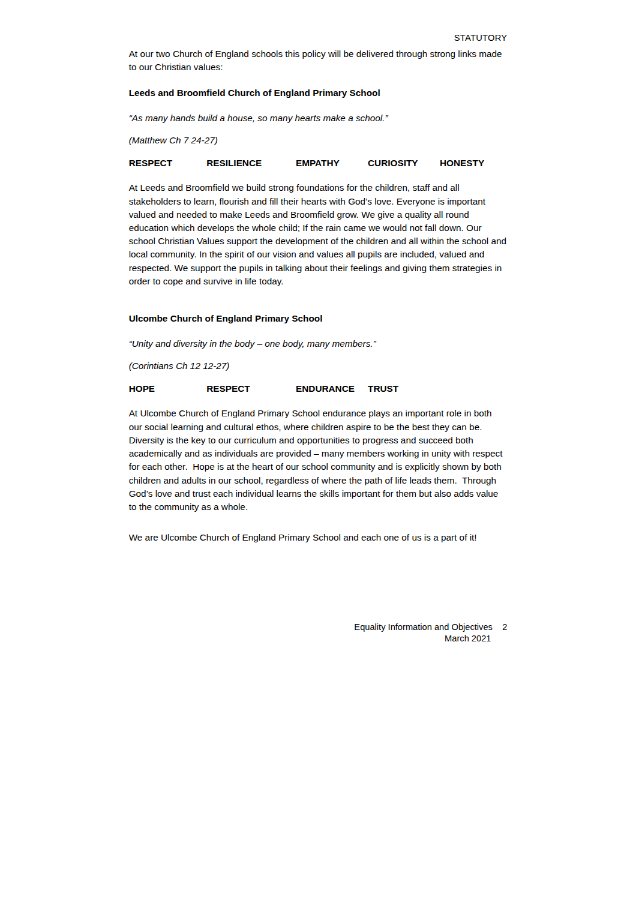STATUTORY
At our two Church of England schools this policy will be delivered through strong links made to our Christian values:
Leeds and Broomfield Church of England Primary School
“As many hands build a house, so many hearts make a school.”
(Matthew Ch 7 24-27)
RESPECT RESILIENCE EMPATHY CURIOSITY HONESTY
At Leeds and Broomfield we build strong foundations for the children, staff and all stakeholders to learn, flourish and fill their hearts with God’s love. Everyone is important valued and needed to make Leeds and Broomfield grow. We give a quality all round education which develops the whole child; If the rain came we would not fall down. Our school Christian Values support the development of the children and all within the school and local community. In the spirit of our vision and values all pupils are included, valued and respected. We support the pupils in talking about their feelings and giving them strategies in order to cope and survive in life today.
Ulcombe Church of England Primary School
“Unity and diversity in the body – one body, many members.”
(Corintians Ch 12 12-27)
HOPE RESPECT ENDURANCE TRUST
At Ulcombe Church of England Primary School endurance plays an important role in both our social learning and cultural ethos, where children aspire to be the best they can be. Diversity is the key to our curriculum and opportunities to progress and succeed both academically and as individuals are provided – many members working in unity with respect for each other. Hope is at the heart of our school community and is explicitly shown by both children and adults in our school, regardless of where the path of life leads them. Through God’s love and trust each individual learns the skills important for them but also adds value to the community as a whole.
We are Ulcombe Church of England Primary School and each one of us is a part of it!
Equality Information and Objectives 2 March 2021